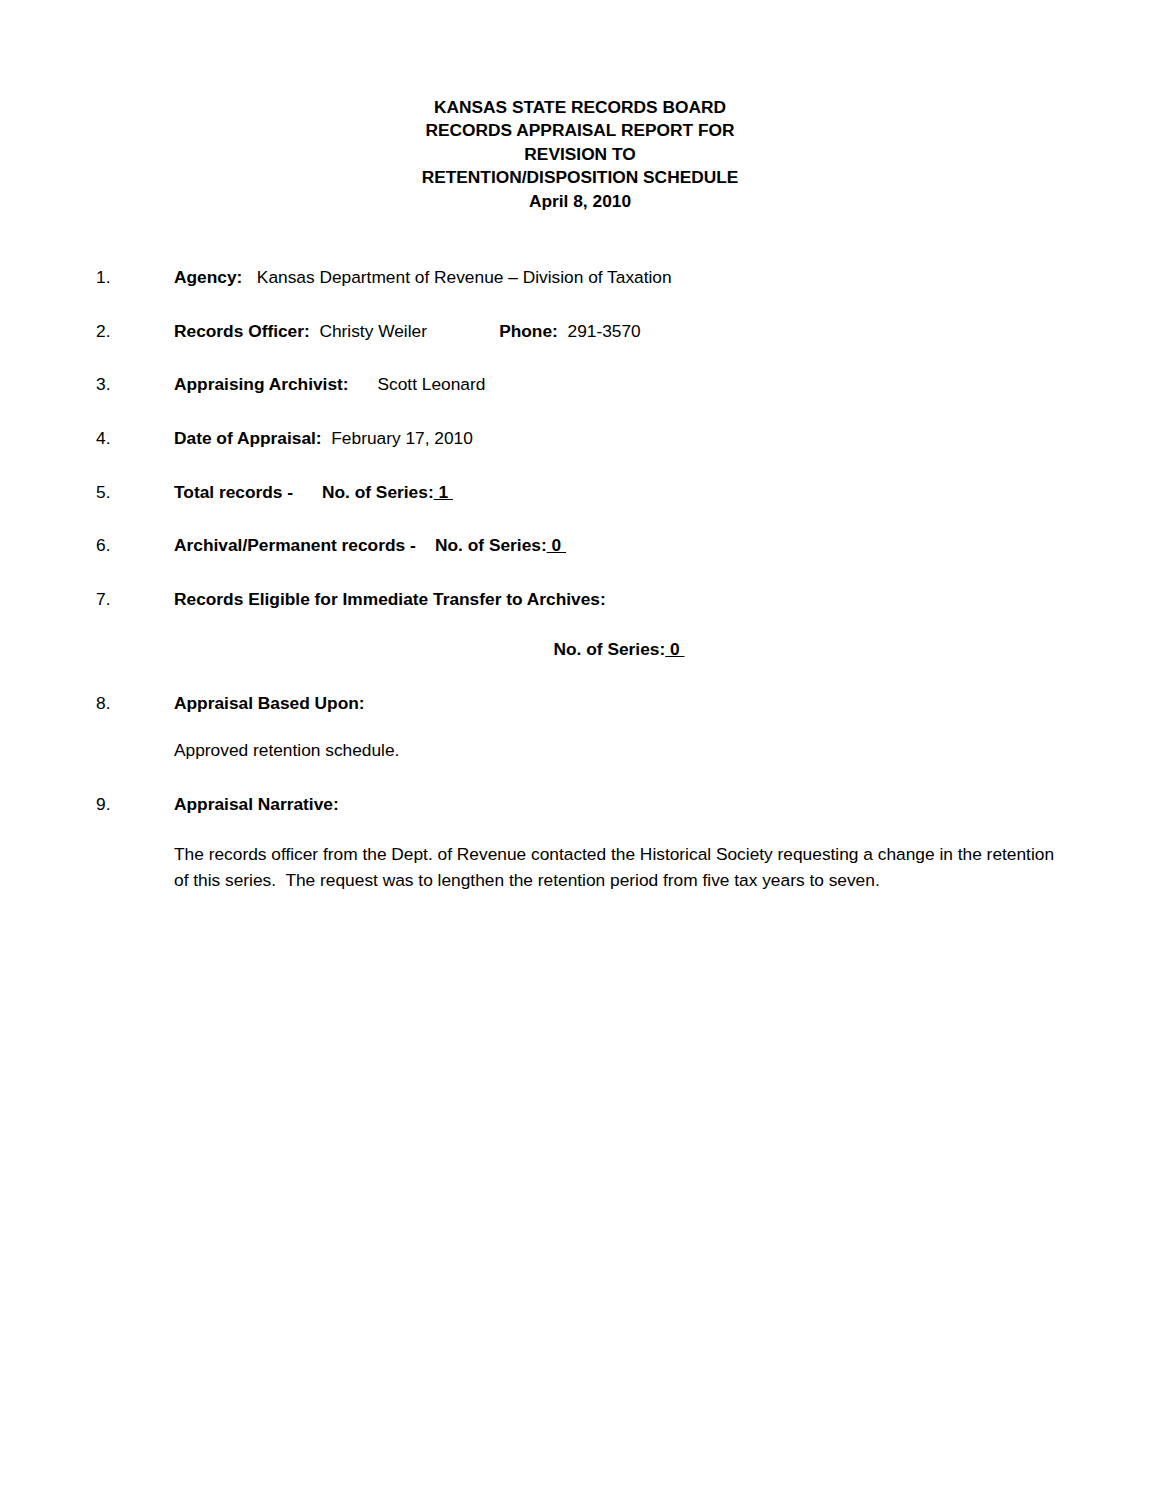KANSAS STATE RECORDS BOARD
RECORDS APPRAISAL REPORT FOR
REVISION TO
RETENTION/DISPOSITION SCHEDULE
April 8, 2010
Agency: Kansas Department of Revenue – Division of Taxation
Records Officer: Christy Weiler Phone: 291-3570
Appraising Archivist: Scott Leonard
Date of Appraisal: February 17, 2010
Total records - No. of Series: 1
Archival/Permanent records - No. of Series: 0
Records Eligible for Immediate Transfer to Archives:
No. of Series: 0
Appraisal Based Upon:
Approved retention schedule.
Appraisal Narrative:
The records officer from the Dept. of Revenue contacted the Historical Society requesting a change in the retention of this series. The request was to lengthen the retention period from five tax years to seven.